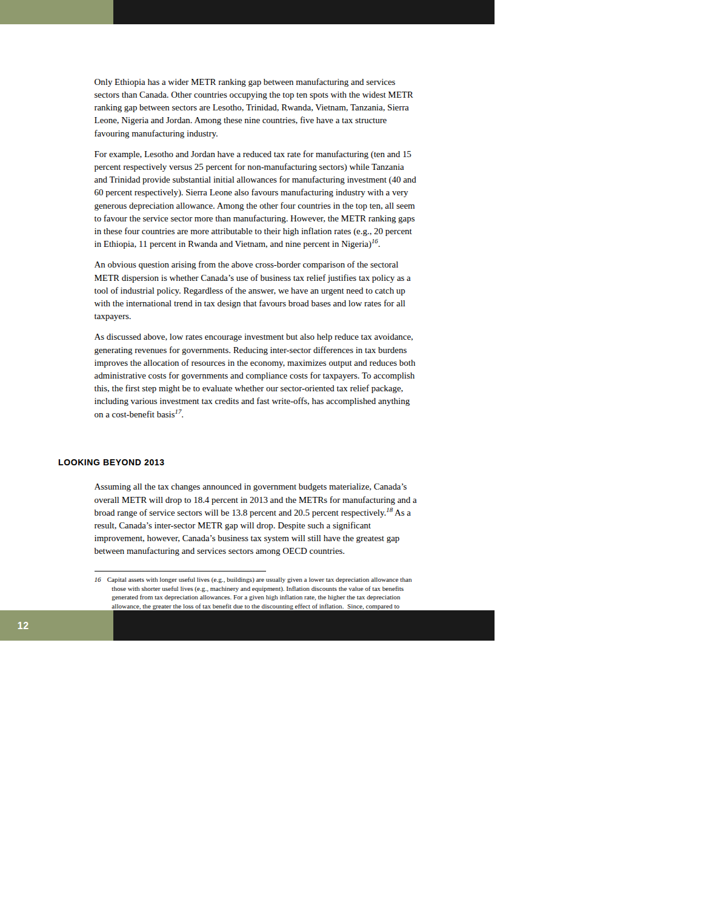Only Ethiopia has a wider METR ranking gap between manufacturing and services sectors than Canada. Other countries occupying the top ten spots with the widest METR ranking gap between sectors are Lesotho, Trinidad, Rwanda, Vietnam, Tanzania, Sierra Leone, Nigeria and Jordan. Among these nine countries, five have a tax structure favouring manufacturing industry.
For example, Lesotho and Jordan have a reduced tax rate for manufacturing (ten and 15 percent respectively versus 25 percent for non-manufacturing sectors) while Tanzania and Trinidad provide substantial initial allowances for manufacturing investment (40 and 60 percent respectively). Sierra Leone also favours manufacturing industry with a very generous depreciation allowance. Among the other four countries in the top ten, all seem to favour the service sector more than manufacturing. However, the METR ranking gaps in these four countries are more attributable to their high inflation rates (e.g., 20 percent in Ethiopia, 11 percent in Rwanda and Vietnam, and nine percent in Nigeria)16.
An obvious question arising from the above cross-border comparison of the sectoral METR dispersion is whether Canada’s use of business tax relief justifies tax policy as a tool of industrial policy. Regardless of the answer, we have an urgent need to catch up with the international trend in tax design that favours broad bases and low rates for all taxpayers.
As discussed above, low rates encourage investment but also help reduce tax avoidance, generating revenues for governments. Reducing inter-sector differences in tax burdens improves the allocation of resources in the economy, maximizes output and reduces both administrative costs for governments and compliance costs for taxpayers. To accomplish this, the first step might be to evaluate whether our sector-oriented tax relief package, including various investment tax credits and fast write-offs, has accomplished anything on a cost-benefit basis17.
LOOKING BEYOND 2013
Assuming all the tax changes announced in government budgets materialize, Canada’s overall METR will drop to 18.4 percent in 2013 and the METRs for manufacturing and a broad range of service sectors will be 13.8 percent and 20.5 percent respectively.18 As a result, Canada’s inter-sector METR gap will drop. Despite such a significant improvement, however, Canada’s business tax system will still have the greatest gap between manufacturing and services sectors among OECD countries.
16 Capital assets with longer useful lives (e.g., buildings) are usually given a lower tax depreciation allowance than those with shorter useful lives (e.g., machinery and equipment). Inflation discounts the value of tax benefits generated from tax depreciation allowances. For a given high inflation rate, the higher the tax depreciation allowance, the greater the loss of tax benefit due to the discounting effect of inflation. Since, compared to service sectors (which use more buildings and structures), manufacturing industry generally uses capital assets with a shorter lifespan that are hence entitled to a higher tax depreciation allowance, a high inflation rate harms manufacturing industry more than it does service sectors. Other things being equal, a high inflation rate may cause a METR for manufacturing to be higher than that for service sectors.
17 OECD, “Executive Summary”, in OECD, Choosing a Broad Base - Low Rate Approach to Taxation, 28 Oct 2010.
18 Duanjie Chen and Jack Mintz, “Federal-Provincial Business Tax Reforms: A Growth Agenda with Competitive Rates and Neutral Treatment of Business Activities,” SPP Research Papers, Volume 4, Issue 1, School of Public Policy, University of Calgary, January 2011.
12